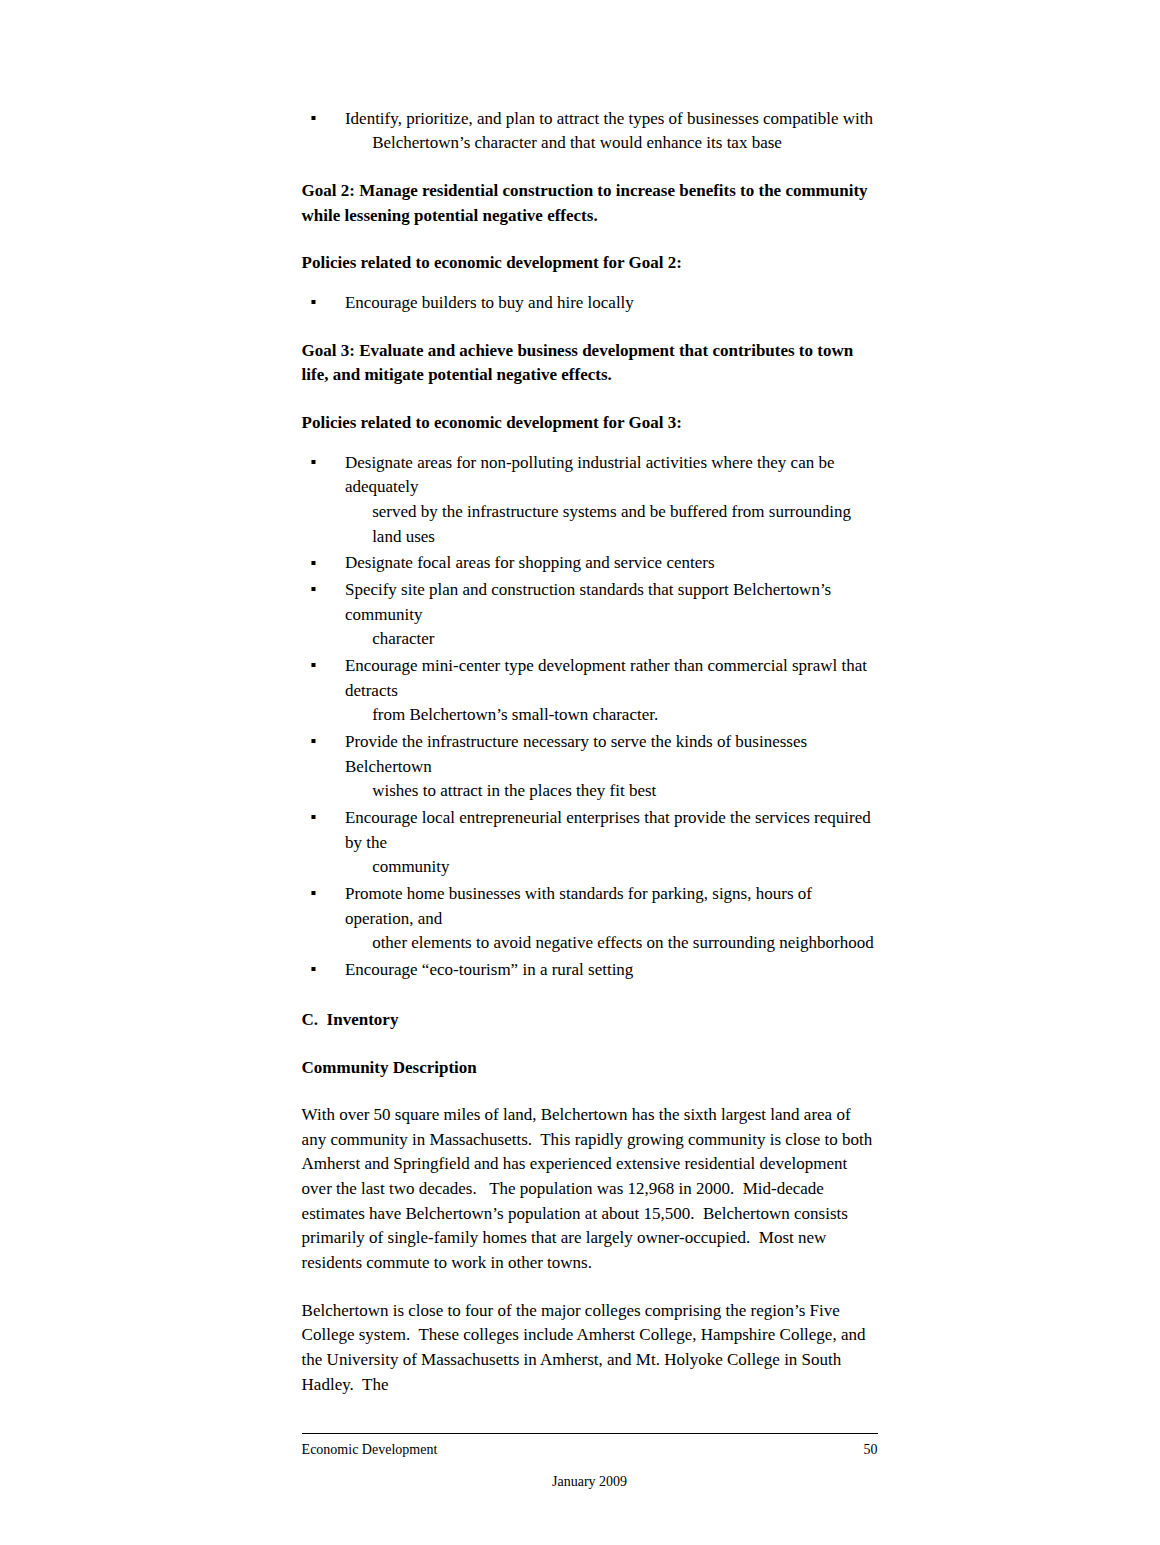Identify, prioritize, and plan to attract the types of businesses compatible withBelchertown’s character and that would enhance its tax base
Goal 2: Manage residential construction to increase benefits to the community while lessening potential negative effects.
Policies related to economic development for Goal 2:
Encourage builders to buy and hire locally
Goal 3: Evaluate and achieve business development that contributes to town life, and mitigate potential negative effects.
Policies related to economic development for Goal 3:
Designate areas for non-polluting industrial activities where they can be adequatelyserved by the infrastructure systems and be buffered from surrounding land uses
Designate focal areas for shopping and service centers
Specify site plan and construction standards that support Belchertown’s communitycharacter
Encourage mini-center type development rather than commercial sprawl that detractsfrom Belchertown’s small-town character.
Provide the infrastructure necessary to serve the kinds of businesses Belchertownwishes to attract in the places they fit best
Encourage local entrepreneurial enterprises that provide the services required by thecommunity
Promote home businesses with standards for parking, signs, hours of operation, andother elements to avoid negative effects on the surrounding neighborhood
Encourage “eco-tourism” in a rural setting
C. Inventory
Community Description
With over 50 square miles of land, Belchertown has the sixth largest land area of any community in Massachusetts. This rapidly growing community is close to both Amherst and Springfield and has experienced extensive residential development over the last two decades. The population was 12,968 in 2000. Mid-decade estimates have Belchertown’s population at about 15,500. Belchertown consists primarily of single-family homes that are largely owner-occupied. Most new residents commute to work in other towns.
Belchertown is close to four of the major colleges comprising the region’s Five College system. These colleges include Amherst College, Hampshire College, and the University of Massachusetts in Amherst, and Mt. Holyoke College in South Hadley. The
Economic Development 50
January 2009